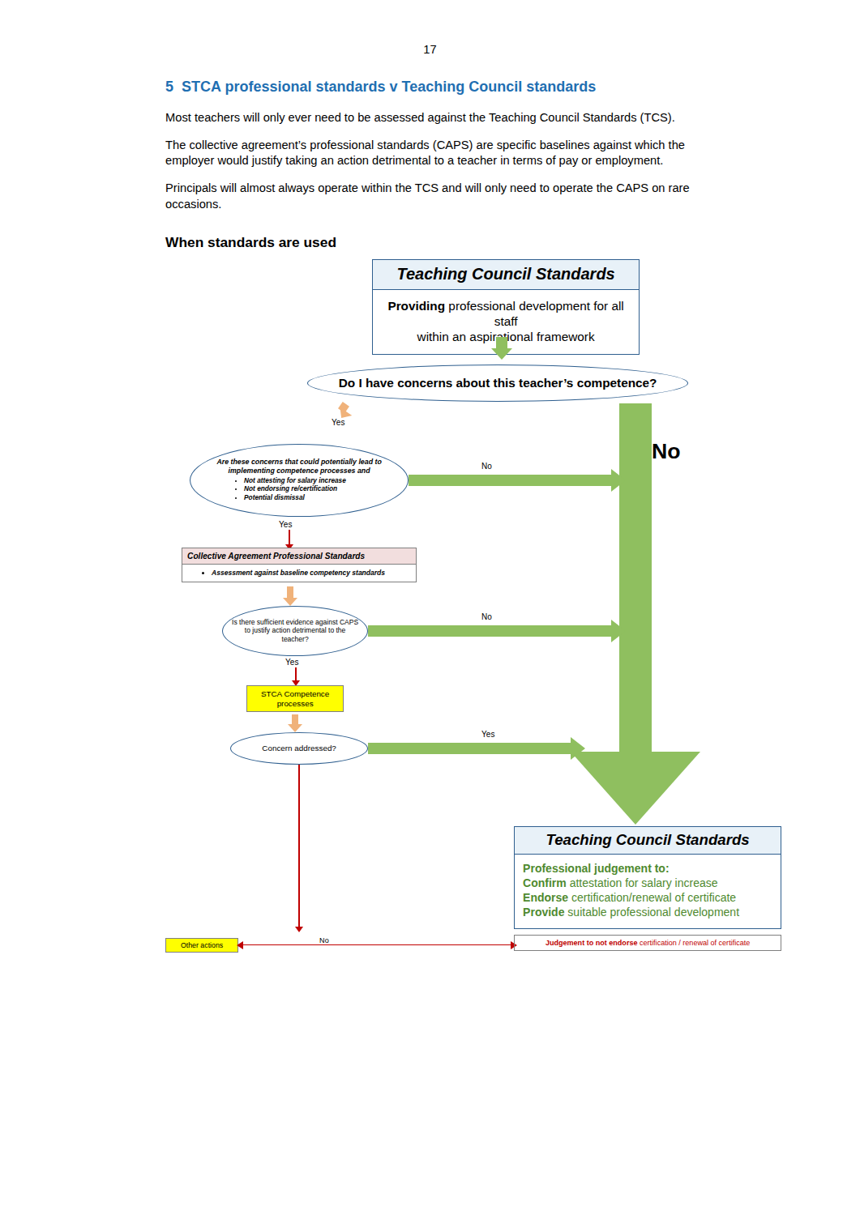17
5 STCA professional standards v Teaching Council standards
Most teachers will only ever need to be assessed against the Teaching Council Standards (TCS).
The collective agreement’s professional standards (CAPS) are specific baselines against which the employer would justify taking an action detrimental to a teacher in terms of pay or employment.
Principals will almost always operate within the TCS and will only need to operate the CAPS on rare occasions.
When standards are used
Teaching Council Standards
Providing professional development for all staff
within an aspirational framework
Do I have concerns about this teacher’s competence?
Yes
No
Are these concerns that could potentially lead to implementing competence processes and
Not attesting for salary increase
Not endorsing re/certification
Potential dismissal
No
Yes
Collective Agreement Professional Standards
Assessment against baseline competency standards
Is there sufficient evidence against CAPS to justify action detrimental to the teacher?
No
Yes
STCA Competence
processes
Concern addressed?
Yes
Teaching Council Standards
Professional judgement to:
Confirm attestation for salary increase
Endorse certification/renewal of certificate
Provide suitable professional development
Other actions
No
Judgement to not endorse certification / renewal of certificate